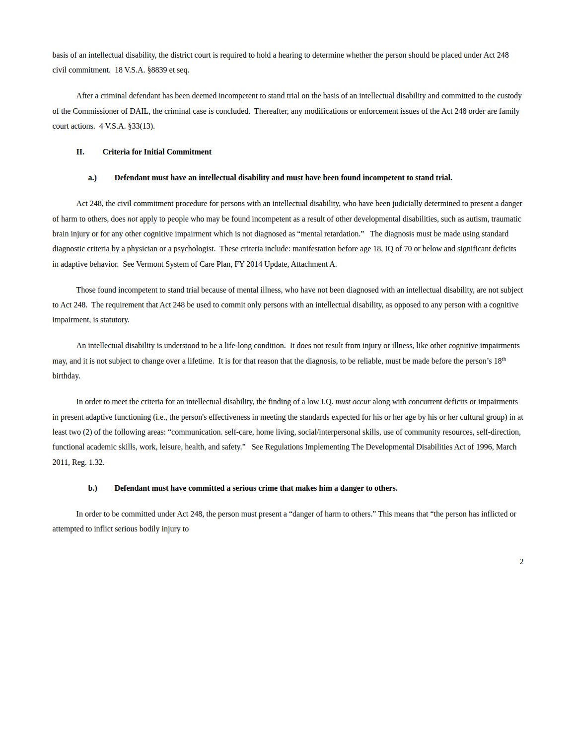basis of an intellectual disability, the district court is required to hold a hearing to determine whether the person should be placed under Act 248 civil commitment. 18 V.S.A. §8839 et seq.
After a criminal defendant has been deemed incompetent to stand trial on the basis of an intellectual disability and committed to the custody of the Commissioner of DAIL, the criminal case is concluded. Thereafter, any modifications or enforcement issues of the Act 248 order are family court actions. 4 V.S.A. §33(13).
II. Criteria for Initial Commitment
a.) Defendant must have an intellectual disability and must have been found incompetent to stand trial.
Act 248, the civil commitment procedure for persons with an intellectual disability, who have been judicially determined to present a danger of harm to others, does not apply to people who may be found incompetent as a result of other developmental disabilities, such as autism, traumatic brain injury or for any other cognitive impairment which is not diagnosed as “mental retardation.” The diagnosis must be made using standard diagnostic criteria by a physician or a psychologist. These criteria include: manifestation before age 18, IQ of 70 or below and significant deficits in adaptive behavior. See Vermont System of Care Plan, FY 2014 Update, Attachment A.
Those found incompetent to stand trial because of mental illness, who have not been diagnosed with an intellectual disability, are not subject to Act 248. The requirement that Act 248 be used to commit only persons with an intellectual disability, as opposed to any person with a cognitive impairment, is statutory.
An intellectual disability is understood to be a life-long condition. It does not result from injury or illness, like other cognitive impairments may, and it is not subject to change over a lifetime. It is for that reason that the diagnosis, to be reliable, must be made before the person’s 18th birthday.
In order to meet the criteria for an intellectual disability, the finding of a low I.Q. must occur along with concurrent deficits or impairments in present adaptive functioning (i.e., the person's effectiveness in meeting the standards expected for his or her age by his or her cultural group) in at least two (2) of the following areas: “communication. self-care, home living, social/interpersonal skills, use of community resources, self-direction, functional academic skills, work, leisure, health, and safety.” See Regulations Implementing The Developmental Disabilities Act of 1996, March 2011, Reg. 1.32.
b.) Defendant must have committed a serious crime that makes him a danger to others.
In order to be committed under Act 248, the person must present a “danger of harm to others.” This means that “the person has inflicted or attempted to inflict serious bodily injury to
2